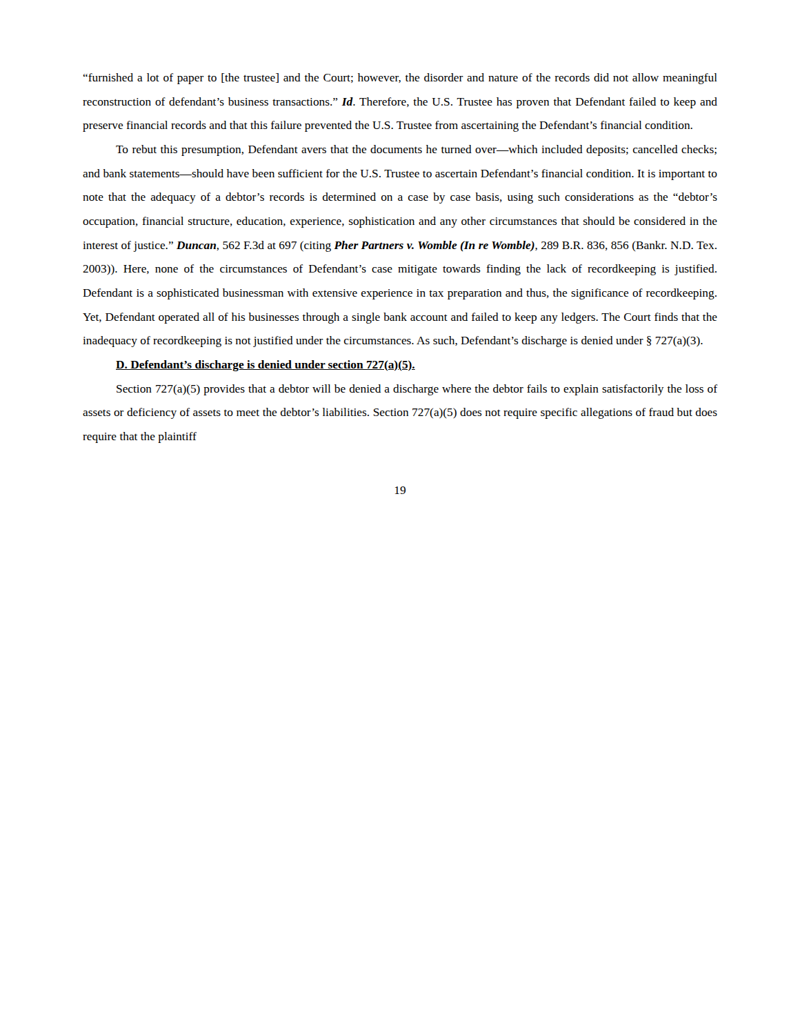“furnished a lot of paper to [the trustee] and the Court; however, the disorder and nature of the records did not allow meaningful reconstruction of defendant’s business transactions.” Id. Therefore, the U.S. Trustee has proven that Defendant failed to keep and preserve financial records and that this failure prevented the U.S. Trustee from ascertaining the Defendant’s financial condition.
To rebut this presumption, Defendant avers that the documents he turned over—which included deposits; cancelled checks; and bank statements—should have been sufficient for the U.S. Trustee to ascertain Defendant’s financial condition. It is important to note that the adequacy of a debtor’s records is determined on a case by case basis, using such considerations as the “debtor’s occupation, financial structure, education, experience, sophistication and any other circumstances that should be considered in the interest of justice.” Duncan, 562 F.3d at 697 (citing Pher Partners v. Womble (In re Womble), 289 B.R. 836, 856 (Bankr. N.D. Tex. 2003)). Here, none of the circumstances of Defendant’s case mitigate towards finding the lack of recordkeeping is justified. Defendant is a sophisticated businessman with extensive experience in tax preparation and thus, the significance of recordkeeping. Yet, Defendant operated all of his businesses through a single bank account and failed to keep any ledgers. The Court finds that the inadequacy of recordkeeping is not justified under the circumstances. As such, Defendant’s discharge is denied under § 727(a)(3).
D. Defendant’s discharge is denied under section 727(a)(5).
Section 727(a)(5) provides that a debtor will be denied a discharge where the debtor fails to explain satisfactorily the loss of assets or deficiency of assets to meet the debtor’s liabilities. Section 727(a)(5) does not require specific allegations of fraud but does require that the plaintiff
19